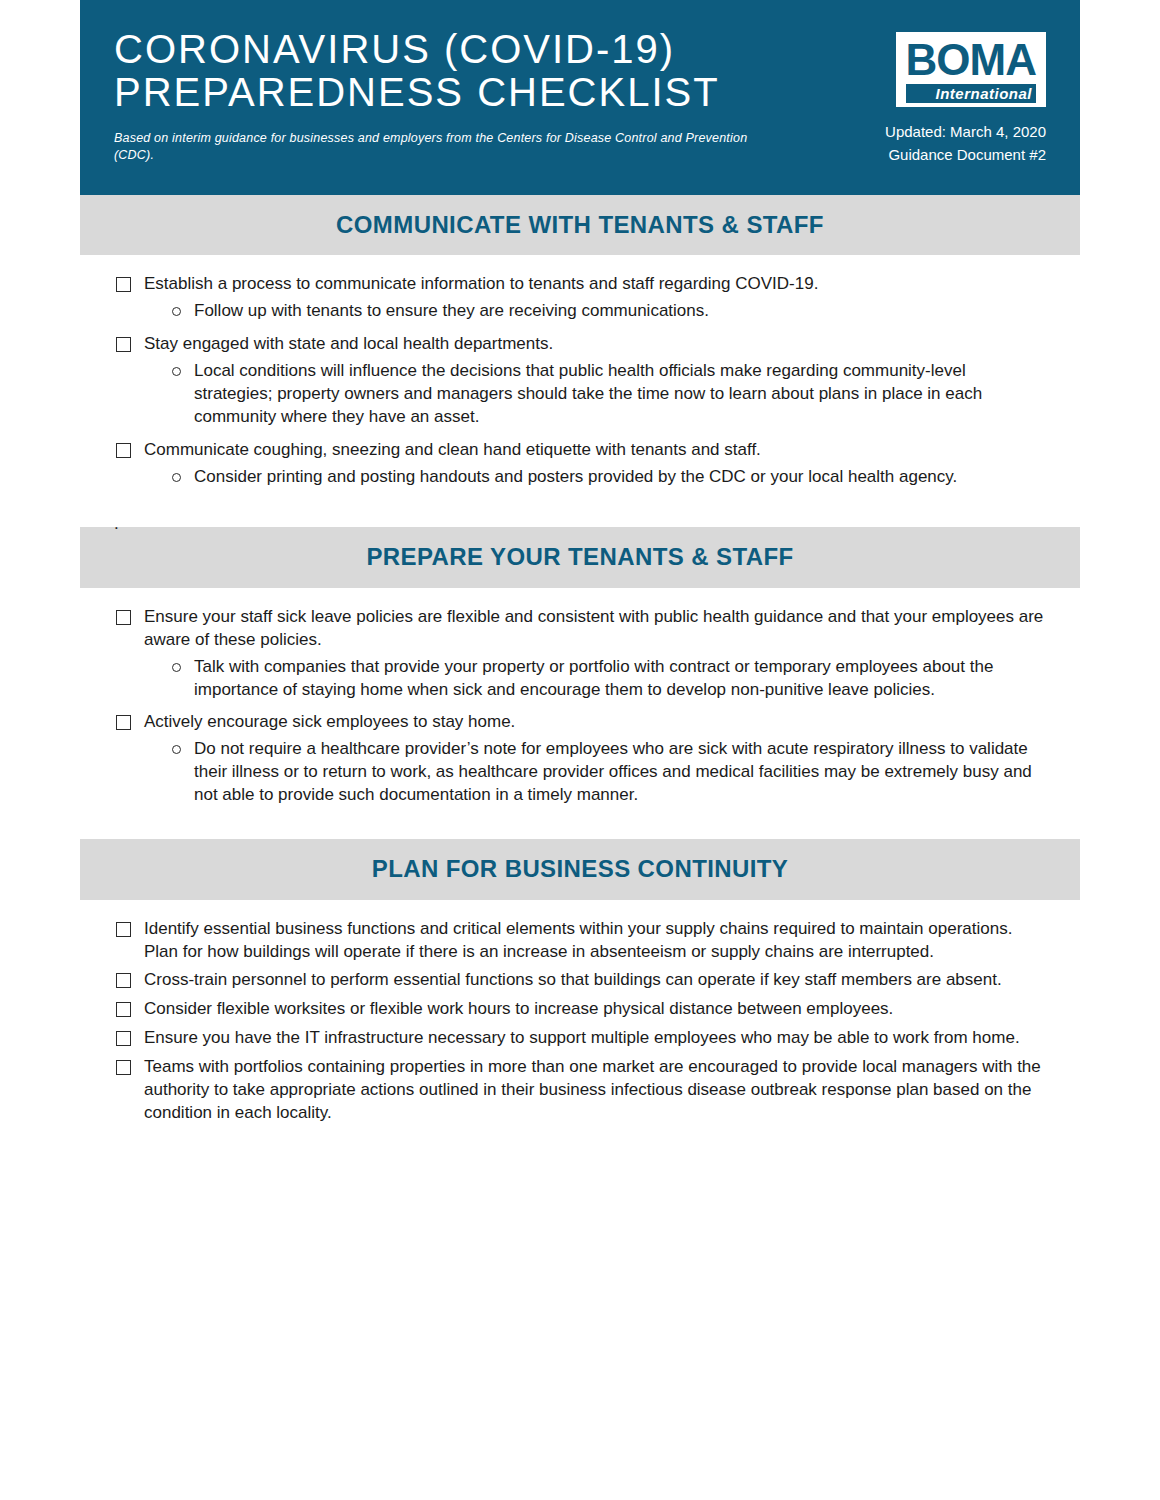Coronavirus (COVID-19)
Preparedness Checklist
Based on interim guidance for businesses and employers from the Centers for Disease Control and Prevention (CDC).
BOMA International
Updated: March 4, 2020
Guidance Document #2
Communicate with Tenants & Staff
Establish a process to communicate information to tenants and staff regarding COVID-19.
Follow up with tenants to ensure they are receiving communications.
Stay engaged with state and local health departments.
Local conditions will influence the decisions that public health officials make regarding community-level strategies; property owners and managers should take the time now to learn about plans in place in each community where they have an asset.
Communicate coughing, sneezing and clean hand etiquette with tenants and staff.
Consider printing and posting handouts and posters provided by the CDC or your local health agency.
.
Prepare Your Tenants & Staff
Ensure your staff sick leave policies are flexible and consistent with public health guidance and that your employees are aware of these policies.
Talk with companies that provide your property or portfolio with contract or temporary employees about the importance of staying home when sick and encourage them to develop non-punitive leave policies.
Actively encourage sick employees to stay home.
Do not require a healthcare provider’s note for employees who are sick with acute respiratory illness to validate their illness or to return to work, as healthcare provider offices and medical facilities may be extremely busy and not able to provide such documentation in a timely manner.
Plan for Business Continuity
Identify essential business functions and critical elements within your supply chains required to maintain operations. Plan for how buildings will operate if there is an increase in absenteeism or supply chains are interrupted.
Cross-train personnel to perform essential functions so that buildings can operate if key staff members are absent.
Consider flexible worksites or flexible work hours to increase physical distance between employees.
Ensure you have the IT infrastructure necessary to support multiple employees who may be able to work from home.
Teams with portfolios containing properties in more than one market are encouraged to provide local managers with the authority to take appropriate actions outlined in their business infectious disease outbreak response plan based on the condition in each locality.